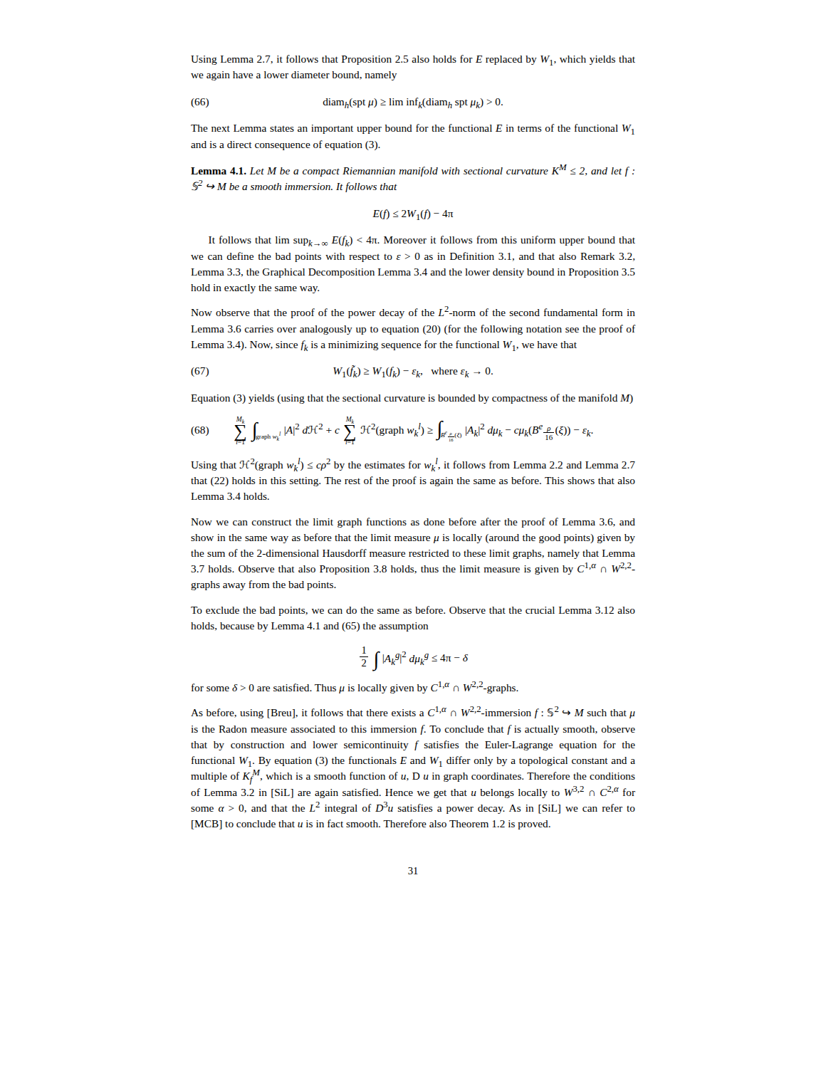Using Lemma 2.7, it follows that Proposition 2.5 also holds for E replaced by W1, which yields that we again have a lower diameter bound, namely
(66)
diamh(spt μ) ≥ lim infk(diamh spt μk) > 0.
The next Lemma states an important upper bound for the functional E in terms of the functional W1 and is a direct consequence of equation (3).
Lemma 4.1. Let M be a compact Riemannian manifold with sectional curvature KM ≤ 2, and let f : 𝕊2 ↪ M be a smooth immersion. It follows that
E(f) ≤ 2W1(f) − 4π
It follows that lim supk→∞ E(fk) < 4π. Moreover it follows from this uniform upper bound that we can define the bad points with respect to ε > 0 as in Definition 3.1, and that also Remark 3.2, Lemma 3.3, the Graphical Decomposition Lemma 3.4 and the lower density bound in Proposition 3.5 hold in exactly the same way.
Now observe that the proof of the power decay of the L2-norm of the second fundamental form in Lemma 3.6 carries over analogously up to equation (20) (for the following notation see the proof of Lemma 3.4). Now, since fk is a minimizing sequence for the functional W1, we have that
(67)
W1(f̃k) ≥ W1(fk) − εk, where εk → 0.
Equation (3) yields (using that the sectional curvature is bounded by compactness of the manifold M)
(68)
Mk∑l=1 ∫graph wkl |A|2 d ℋ2 + c Mk∑l=1 ℋ2(graph wkl) ≥ ∫Beρ 16(ξ) |Ak|2 dμk − cμk(Beρ 16(ξ)) − εk.
Using that ℋ2(graph wkl) ≤ cρ2 by the estimates for wkl, it follows from Lemma 2.2 and Lemma 2.7 that (22) holds in this setting. The rest of the proof is again the same as before. This shows that also Lemma 3.4 holds.
Now we can construct the limit graph functions as done before after the proof of Lemma 3.6, and show in the same way as before that the limit measure μ is locally (around the good points) given by the sum of the 2-dimensional Hausdorff measure restricted to these limit graphs, namely that Lemma 3.7 holds. Observe that also Proposition 3.8 holds, thus the limit measure is given by C1,α ∩ W2,2-graphs away from the bad points.
To exclude the bad points, we can do the same as before. Observe that the crucial Lemma 3.12 also holds, because by Lemma 4.1 and (65) the assumption
12 ∫ |Akg|2 dμkg ≤ 4π − δ
for some δ > 0 are satisfied. Thus μ is locally given by C1,α ∩ W2,2-graphs.
As before, using [Breu], it follows that there exists a C1,α ∩ W2,2-immersion f : 𝕊2 ↪ M such that μ is the Radon measure associated to this immersion f. To conclude that f is actually smooth, observe that by construction and lower semicontinuity f satisfies the Euler-Lagrange equation for the functional W1. By equation (3) the functionals E and W1 differ only by a topological constant and a multiple of KfM, which is a smooth function of u, D u in graph coordinates. Therefore the conditions of Lemma 3.2 in [SiL] are again satisfied. Hence we get that u belongs locally to W3,2 ∩ C2,α for some α > 0, and that the L2 integral of D3u satisfies a power decay. As in [SiL] we can refer to [MCB] to conclude that u is in fact smooth. Therefore also Theorem 1.2 is proved.
31